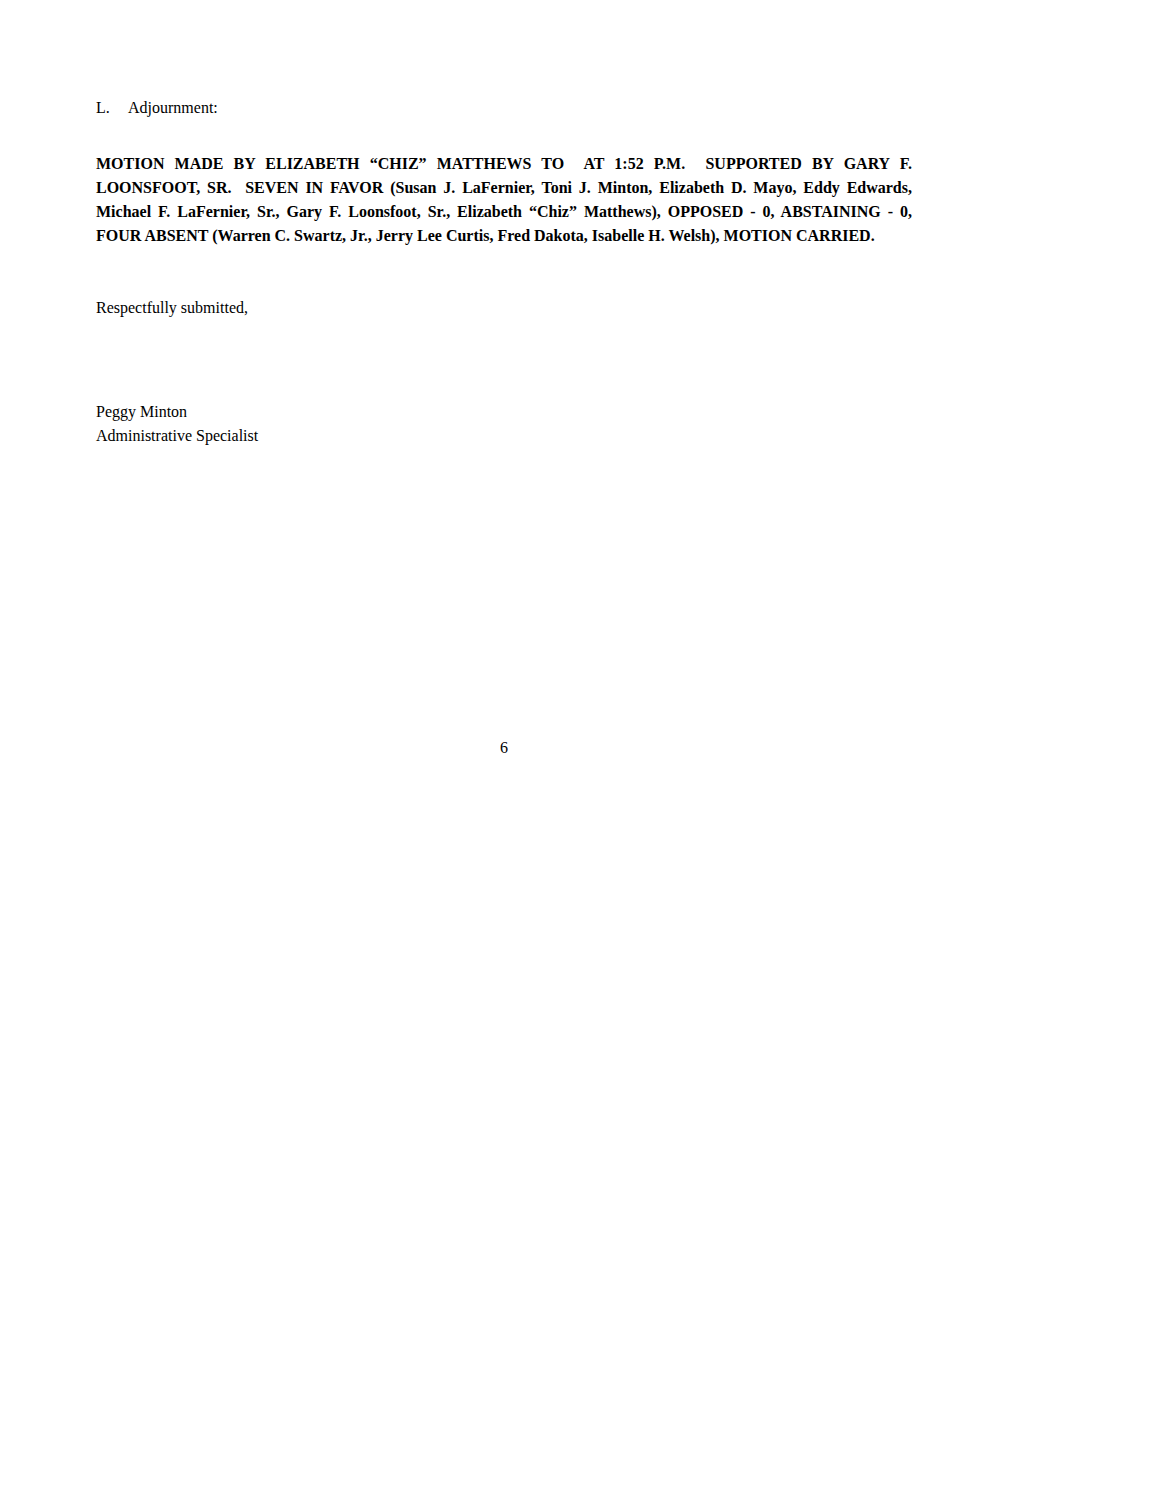L. Adjournment:
MOTION MADE BY ELIZABETH “CHIZ” MATTHEWS TO AT 1:52 P.M. SUPPORTED BY GARY F. LOONSFOOT, SR. SEVEN IN FAVOR (Susan J. LaFernier, Toni J. Minton, Elizabeth D. Mayo, Eddy Edwards, Michael F. LaFernier, Sr., Gary F. Loonsfoot, Sr., Elizabeth “Chiz” Matthews), OPPOSED - 0, ABSTAINING - 0, FOUR ABSENT (Warren C. Swartz, Jr., Jerry Lee Curtis, Fred Dakota, Isabelle H. Welsh), MOTION CARRIED.
Respectfully submitted,
Peggy Minton
Administrative Specialist
6